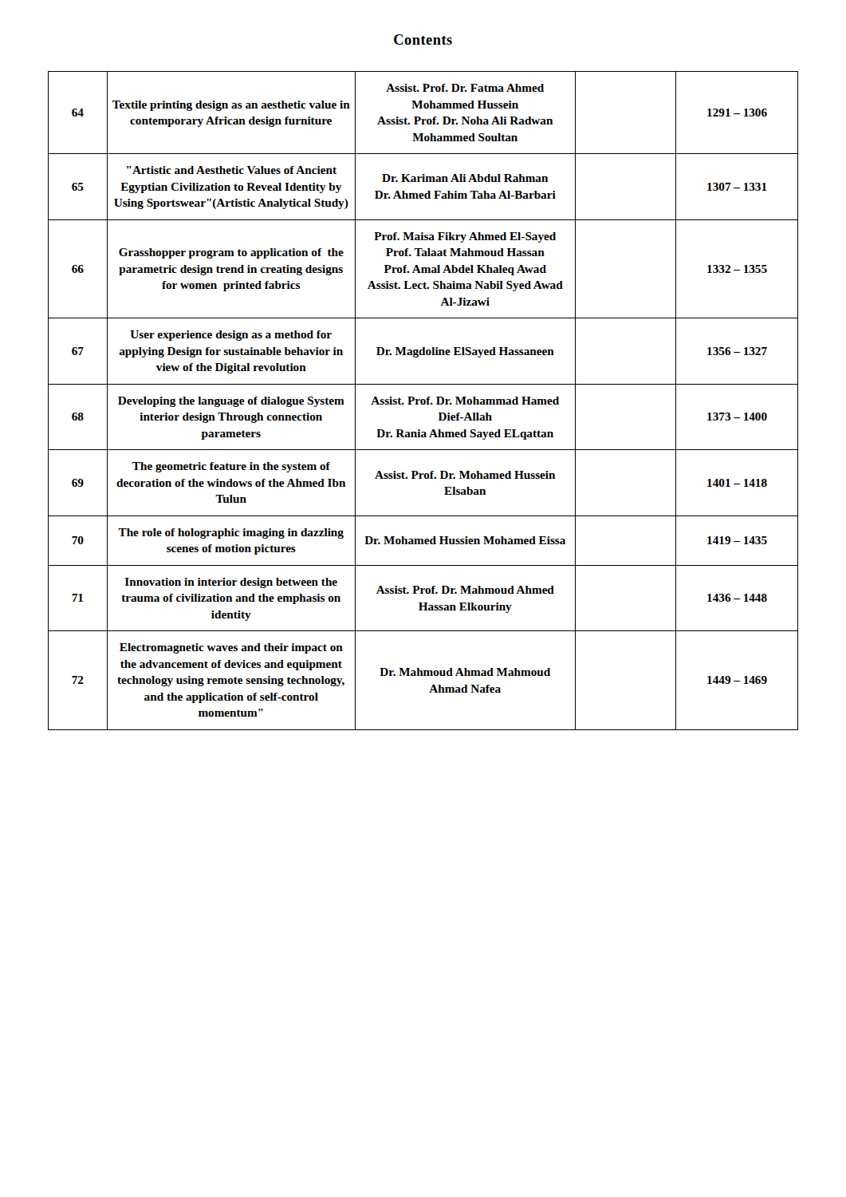Contents
| 64 | Textile printing design as an aesthetic value in contemporary African design furniture | Assist. Prof. Dr. Fatma Ahmed Mohammed Hussein Assist. Prof. Dr. Noha Ali Radwan Mohammed Soultan | | 1291 – 1306 |
| 65 | "Artistic and Aesthetic Values of Ancient Egyptian Civilization to Reveal Identity by Using Sportswear"(Artistic Analytical Study) | Dr. Kariman Ali Abdul Rahman Dr. Ahmed Fahim Taha Al-Barbari | | 1307 – 1331 |
| 66 | Grasshopper program to application of the parametric design trend in creating designs for women printed fabrics | Prof. Maisa Fikry Ahmed El-Sayed Prof. Talaat Mahmoud Hassan Prof. Amal Abdel Khaleq Awad Assist. Lect. Shaima Nabil Syed Awad Al-Jizawi | | 1332 – 1355 |
| 67 | User experience design as a method for applying Design for sustainable behavior in view of the Digital revolution | Dr. Magdoline ElSayed Hassaneen | | 1356 – 1327 |
| 68 | Developing the language of dialogue System interior design Through connection parameters | Assist. Prof. Dr. Mohammad Hamed Dief-Allah Dr. Rania Ahmed Sayed ELqattan | | 1373 – 1400 |
| 69 | The geometric feature in the system of decoration of the windows of the Ahmed Ibn Tulun | Assist. Prof. Dr. Mohamed Hussein Elsaban | | 1401 – 1418 |
| 70 | The role of holographic imaging in dazzling scenes of motion pictures | Dr. Mohamed Hussien Mohamed Eissa | | 1419 – 1435 |
| 71 | Innovation in interior design between the trauma of civilization and the emphasis on identity | Assist. Prof. Dr. Mahmoud Ahmed Hassan Elkouriny | | 1436 – 1448 |
| 72 | Electromagnetic waves and their impact on the advancement of devices and equipment technology using remote sensing technology, and the application of self-control momentum" | Dr. Mahmoud Ahmad Mahmoud Ahmad Nafea | | 1449 – 1469 |